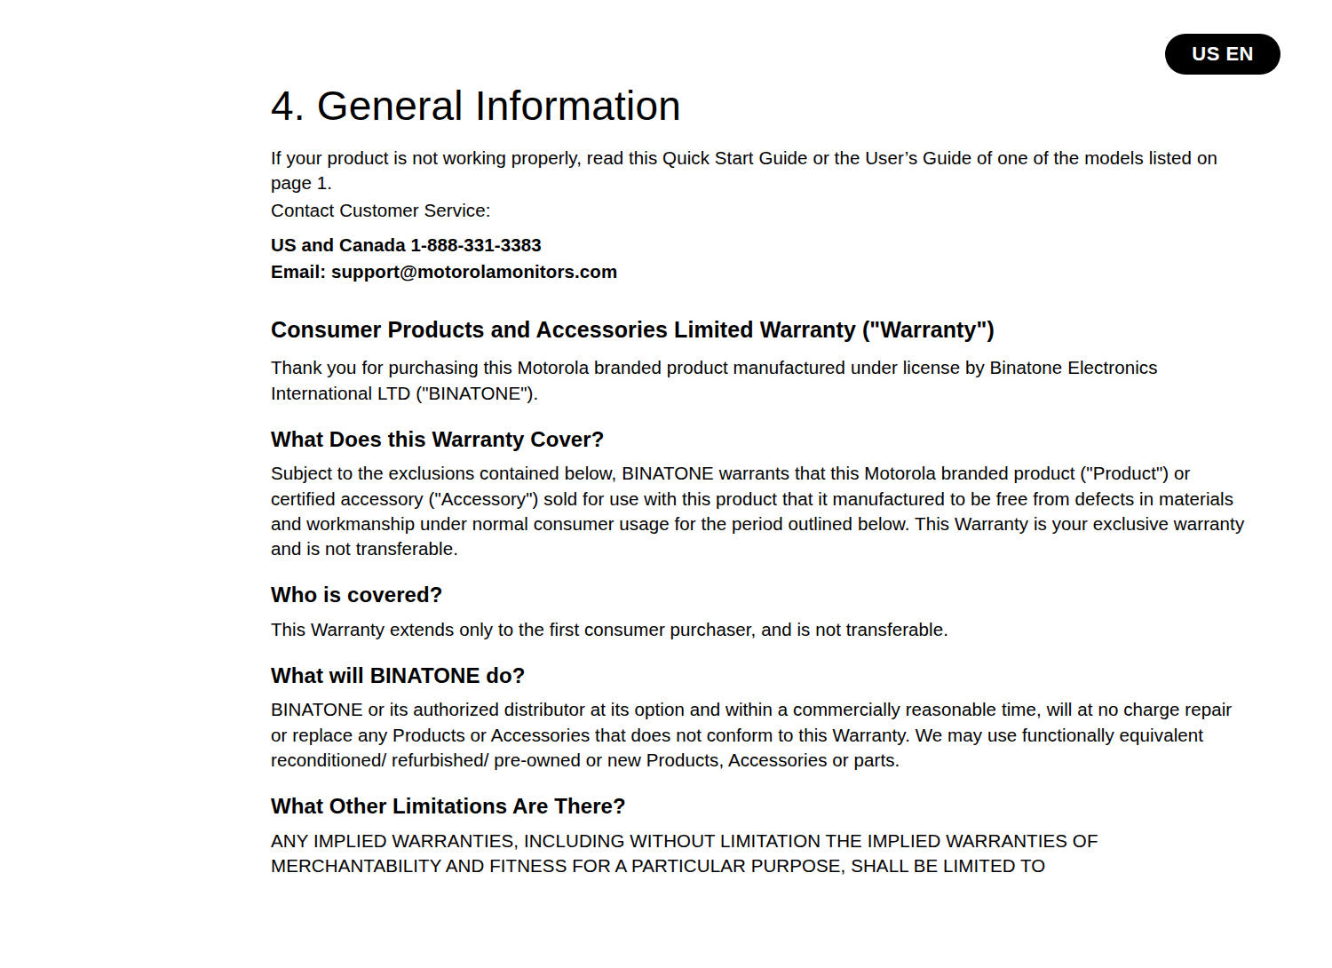US EN
4. General Information
If your product is not working properly, read this Quick Start Guide or the User’s Guide of one of the models listed on page 1.
Contact Customer Service:
US and Canada 1-888-331-3383
Email: support@motorolamonitors.com
Consumer Products and Accessories Limited Warranty ("Warranty")
Thank you for purchasing this Motorola branded product manufactured under license by Binatone Electronics International LTD ("BINATONE").
What Does this Warranty Cover?
Subject to the exclusions contained below, BINATONE warrants that this Motorola branded product ("Product") or certified accessory ("Accessory") sold for use with this product that it manufactured to be free from defects in materials and workmanship under normal consumer usage for the period outlined below. This Warranty is your exclusive warranty and is not transferable.
Who is covered?
This Warranty extends only to the first consumer purchaser, and is not transferable.
What will BINATONE do?
BINATONE or its authorized distributor at its option and within a commercially reasonable time, will at no charge repair or replace any Products or Accessories that does not conform to this Warranty. We may use functionally equivalent reconditioned/ refurbished/ pre-owned or new Products, Accessories or parts.
What Other Limitations Are There?
ANY IMPLIED WARRANTIES, INCLUDING WITHOUT LIMITATION THE IMPLIED WARRANTIES OF MERCHANTABILITY AND FITNESS FOR A PARTICULAR PURPOSE, SHALL BE LIMITED TO